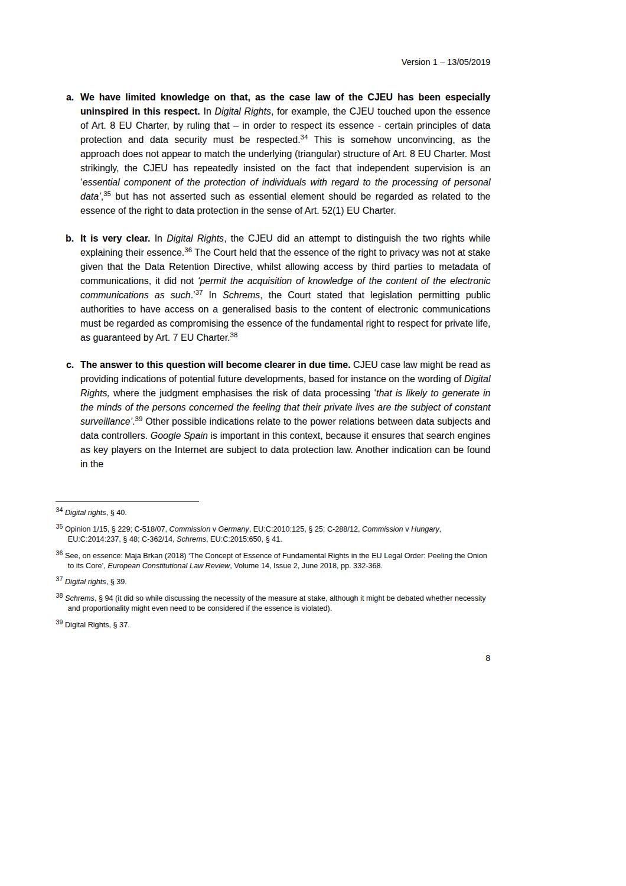Version 1 – 13/05/2019
We have limited knowledge on that, as the case law of the CJEU has been especially uninspired in this respect. In Digital Rights, for example, the CJEU touched upon the essence of Art. 8 EU Charter, by ruling that – in order to respect its essence - certain principles of data protection and data security must be respected.34 This is somehow unconvincing, as the approach does not appear to match the underlying (triangular) structure of Art. 8 EU Charter. Most strikingly, the CJEU has repeatedly insisted on the fact that independent supervision is an ‘essential component of the protection of individuals with regard to the processing of personal data’,35 but has not asserted such as essential element should be regarded as related to the essence of the right to data protection in the sense of Art. 52(1) EU Charter.
It is very clear. In Digital Rights, the CJEU did an attempt to distinguish the two rights while explaining their essence.36 The Court held that the essence of the right to privacy was not at stake given that the Data Retention Directive, whilst allowing access by third parties to metadata of communications, it did not ‘permit the acquisition of knowledge of the content of the electronic communications as such.’37 In Schrems, the Court stated that legislation permitting public authorities to have access on a generalised basis to the content of electronic communications must be regarded as compromising the essence of the fundamental right to respect for private life, as guaranteed by Art. 7 EU Charter.38
The answer to this question will become clearer in due time. CJEU case law might be read as providing indications of potential future developments, based for instance on the wording of Digital Rights, where the judgment emphasises the risk of data processing ‘that is likely to generate in the minds of the persons concerned the feeling that their private lives are the subject of constant surveillance’.39 Other possible indications relate to the power relations between data subjects and data controllers. Google Spain is important in this context, because it ensures that search engines as key players on the Internet are subject to data protection law. Another indication can be found in the
34 Digital rights, § 40.
35 Opinion 1/15, § 229; C-518/07, Commission v Germany, EU:C:2010:125, § 25; C-288/12, Commission v Hungary, EU:C:2014:237, § 48; C-362/14, Schrems, EU:C:2015:650, § 41.
36 See, on essence: Maja Brkan (2018) ‘The Concept of Essence of Fundamental Rights in the EU Legal Order: Peeling the Onion to its Core’, European Constitutional Law Review, Volume 14, Issue 2, June 2018, pp. 332-368.
37 Digital rights, § 39.
38 Schrems, § 94 (it did so while discussing the necessity of the measure at stake, although it might be debated whether necessity and proportionality might even need to be considered if the essence is violated).
39 Digital Rights, § 37.
8